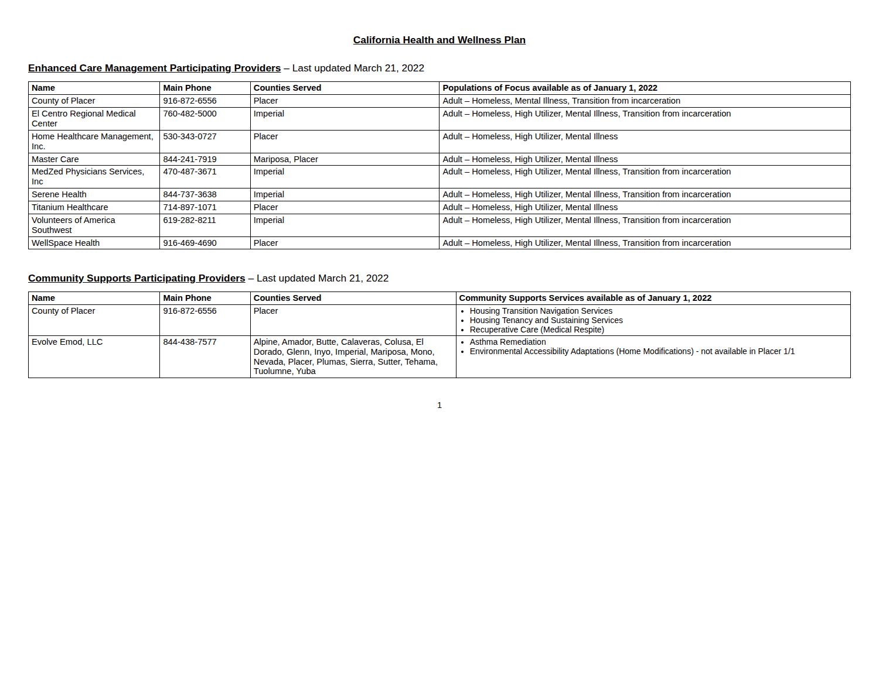California Health and Wellness Plan
Enhanced Care Management Participating Providers – Last updated March 21, 2022
| Name | Main Phone | Counties Served | Populations of Focus available as of January 1, 2022 |
| --- | --- | --- | --- |
| County of Placer | 916-872-6556 | Placer | Adult – Homeless, Mental Illness, Transition from incarceration |
| El Centro Regional Medical Center | 760-482-5000 | Imperial | Adult – Homeless, High Utilizer, Mental Illness, Transition from incarceration |
| Home Healthcare Management, Inc. | 530-343-0727 | Placer | Adult – Homeless, High Utilizer, Mental Illness |
| Master Care | 844-241-7919 | Mariposa, Placer | Adult – Homeless, High Utilizer, Mental Illness |
| MedZed Physicians Services, Inc | 470-487-3671 | Imperial | Adult – Homeless, High Utilizer, Mental Illness, Transition from incarceration |
| Serene Health | 844-737-3638 | Imperial | Adult – Homeless, High Utilizer, Mental Illness, Transition from incarceration |
| Titanium Healthcare | 714-897-1071 | Placer | Adult – Homeless, High Utilizer, Mental Illness |
| Volunteers of America Southwest | 619-282-8211 | Imperial | Adult – Homeless, High Utilizer, Mental Illness, Transition from incarceration |
| WellSpace Health | 916-469-4690 | Placer | Adult – Homeless, High Utilizer, Mental Illness, Transition from incarceration |
Community Supports Participating Providers – Last updated March 21, 2022
| Name | Main Phone | Counties Served | Community Supports Services available as of January 1, 2022 |
| --- | --- | --- | --- |
| County of Placer | 916-872-6556 | Placer | Housing Transition Navigation Services Housing Tenancy and Sustaining Services Recuperative Care (Medical Respite) |
| Evolve Emod, LLC | 844-438-7577 | Alpine, Amador, Butte, Calaveras, Colusa, El Dorado, Glenn, Inyo, Imperial, Mariposa, Mono, Nevada, Placer, Plumas, Sierra, Sutter, Tehama, Tuolumne, Yuba | Asthma Remediation Environmental Accessibility Adaptations (Home Modifications) - not available in Placer 1/1 |
1